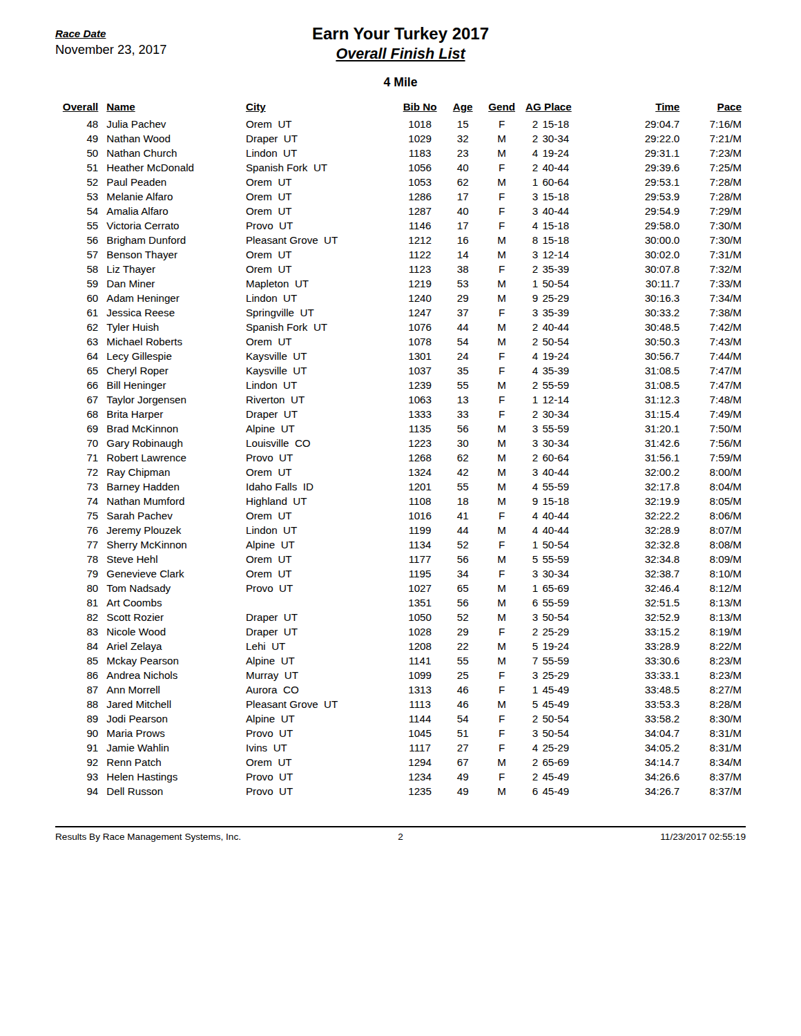Race Date
November 23, 2017
Earn Your Turkey 2017
Overall Finish List
4 Mile
| Overall | Name | City | Bib No | Age | Gend | AG Place | Time | Pace |
| --- | --- | --- | --- | --- | --- | --- | --- | --- |
| 48 | Julia Pachev | Orem UT | 1018 | 15 | F | 2 15-18 | 29:04.7 | 7:16/M |
| 49 | Nathan Wood | Draper UT | 1029 | 32 | M | 2 30-34 | 29:22.0 | 7:21/M |
| 50 | Nathan Church | Lindon UT | 1183 | 23 | M | 4 19-24 | 29:31.1 | 7:23/M |
| 51 | Heather McDonald | Spanish Fork UT | 1056 | 40 | F | 2 40-44 | 29:39.6 | 7:25/M |
| 52 | Paul Peaden | Orem UT | 1053 | 62 | M | 1 60-64 | 29:53.1 | 7:28/M |
| 53 | Melanie Alfaro | Orem UT | 1286 | 17 | F | 3 15-18 | 29:53.9 | 7:28/M |
| 54 | Amalia Alfaro | Orem UT | 1287 | 40 | F | 3 40-44 | 29:54.9 | 7:29/M |
| 55 | Victoria Cerrato | Provo UT | 1146 | 17 | F | 4 15-18 | 29:58.0 | 7:30/M |
| 56 | Brigham Dunford | Pleasant Grove UT | 1212 | 16 | M | 8 15-18 | 30:00.0 | 7:30/M |
| 57 | Benson Thayer | Orem UT | 1122 | 14 | M | 3 12-14 | 30:02.0 | 7:31/M |
| 58 | Liz Thayer | Orem UT | 1123 | 38 | F | 2 35-39 | 30:07.8 | 7:32/M |
| 59 | Dan Miner | Mapleton UT | 1219 | 53 | M | 1 50-54 | 30:11.7 | 7:33/M |
| 60 | Adam Heninger | Lindon UT | 1240 | 29 | M | 9 25-29 | 30:16.3 | 7:34/M |
| 61 | Jessica Reese | Springville UT | 1247 | 37 | F | 3 35-39 | 30:33.2 | 7:38/M |
| 62 | Tyler Huish | Spanish Fork UT | 1076 | 44 | M | 2 40-44 | 30:48.5 | 7:42/M |
| 63 | Michael Roberts | Orem UT | 1078 | 54 | M | 2 50-54 | 30:50.3 | 7:43/M |
| 64 | Lecy Gillespie | Kaysville UT | 1301 | 24 | F | 4 19-24 | 30:56.7 | 7:44/M |
| 65 | Cheryl Roper | Kaysville UT | 1037 | 35 | F | 4 35-39 | 31:08.5 | 7:47/M |
| 66 | Bill Heninger | Lindon UT | 1239 | 55 | M | 2 55-59 | 31:08.5 | 7:47/M |
| 67 | Taylor Jorgensen | Riverton UT | 1063 | 13 | F | 1 12-14 | 31:12.3 | 7:48/M |
| 68 | Brita Harper | Draper UT | 1333 | 33 | F | 2 30-34 | 31:15.4 | 7:49/M |
| 69 | Brad McKinnon | Alpine UT | 1135 | 56 | M | 3 55-59 | 31:20.1 | 7:50/M |
| 70 | Gary Robinaugh | Louisville CO | 1223 | 30 | M | 3 30-34 | 31:42.6 | 7:56/M |
| 71 | Robert Lawrence | Provo UT | 1268 | 62 | M | 2 60-64 | 31:56.1 | 7:59/M |
| 72 | Ray Chipman | Orem UT | 1324 | 42 | M | 3 40-44 | 32:00.2 | 8:00/M |
| 73 | Barney Hadden | Idaho Falls ID | 1201 | 55 | M | 4 55-59 | 32:17.8 | 8:04/M |
| 74 | Nathan Mumford | Highland UT | 1108 | 18 | M | 9 15-18 | 32:19.9 | 8:05/M |
| 75 | Sarah Pachev | Orem UT | 1016 | 41 | F | 4 40-44 | 32:22.2 | 8:06/M |
| 76 | Jeremy Plouzek | Lindon UT | 1199 | 44 | M | 4 40-44 | 32:28.9 | 8:07/M |
| 77 | Sherry McKinnon | Alpine UT | 1134 | 52 | F | 1 50-54 | 32:32.8 | 8:08/M |
| 78 | Steve Hehl | Orem UT | 1177 | 56 | M | 5 55-59 | 32:34.8 | 8:09/M |
| 79 | Genevieve Clark | Orem UT | 1195 | 34 | F | 3 30-34 | 32:38.7 | 8:10/M |
| 80 | Tom Nadsady | Provo UT | 1027 | 65 | M | 1 65-69 | 32:46.4 | 8:12/M |
| 81 | Art Coombs | | 1351 | 56 | M | 6 55-59 | 32:51.5 | 8:13/M |
| 82 | Scott Rozier | Draper UT | 1050 | 52 | M | 3 50-54 | 32:52.9 | 8:13/M |
| 83 | Nicole Wood | Draper UT | 1028 | 29 | F | 2 25-29 | 33:15.2 | 8:19/M |
| 84 | Ariel Zelaya | Lehi UT | 1208 | 22 | M | 5 19-24 | 33:28.9 | 8:22/M |
| 85 | Mckay Pearson | Alpine UT | 1141 | 55 | M | 7 55-59 | 33:30.6 | 8:23/M |
| 86 | Andrea Nichols | Murray UT | 1099 | 25 | F | 3 25-29 | 33:33.1 | 8:23/M |
| 87 | Ann Morrell | Aurora CO | 1313 | 46 | F | 1 45-49 | 33:48.5 | 8:27/M |
| 88 | Jared Mitchell | Pleasant Grove UT | 1113 | 46 | M | 5 45-49 | 33:53.3 | 8:28/M |
| 89 | Jodi Pearson | Alpine UT | 1144 | 54 | F | 2 50-54 | 33:58.2 | 8:30/M |
| 90 | Maria Prows | Provo UT | 1045 | 51 | F | 3 50-54 | 34:04.7 | 8:31/M |
| 91 | Jamie Wahlin | Ivins UT | 1117 | 27 | F | 4 25-29 | 34:05.2 | 8:31/M |
| 92 | Renn Patch | Orem UT | 1294 | 67 | M | 2 65-69 | 34:14.7 | 8:34/M |
| 93 | Helen Hastings | Provo UT | 1234 | 49 | F | 2 45-49 | 34:26.6 | 8:37/M |
| 94 | Dell Russon | Provo UT | 1235 | 49 | M | 6 45-49 | 34:26.7 | 8:37/M |
Results By Race Management Systems, Inc.
2
11/23/2017 02:55:19